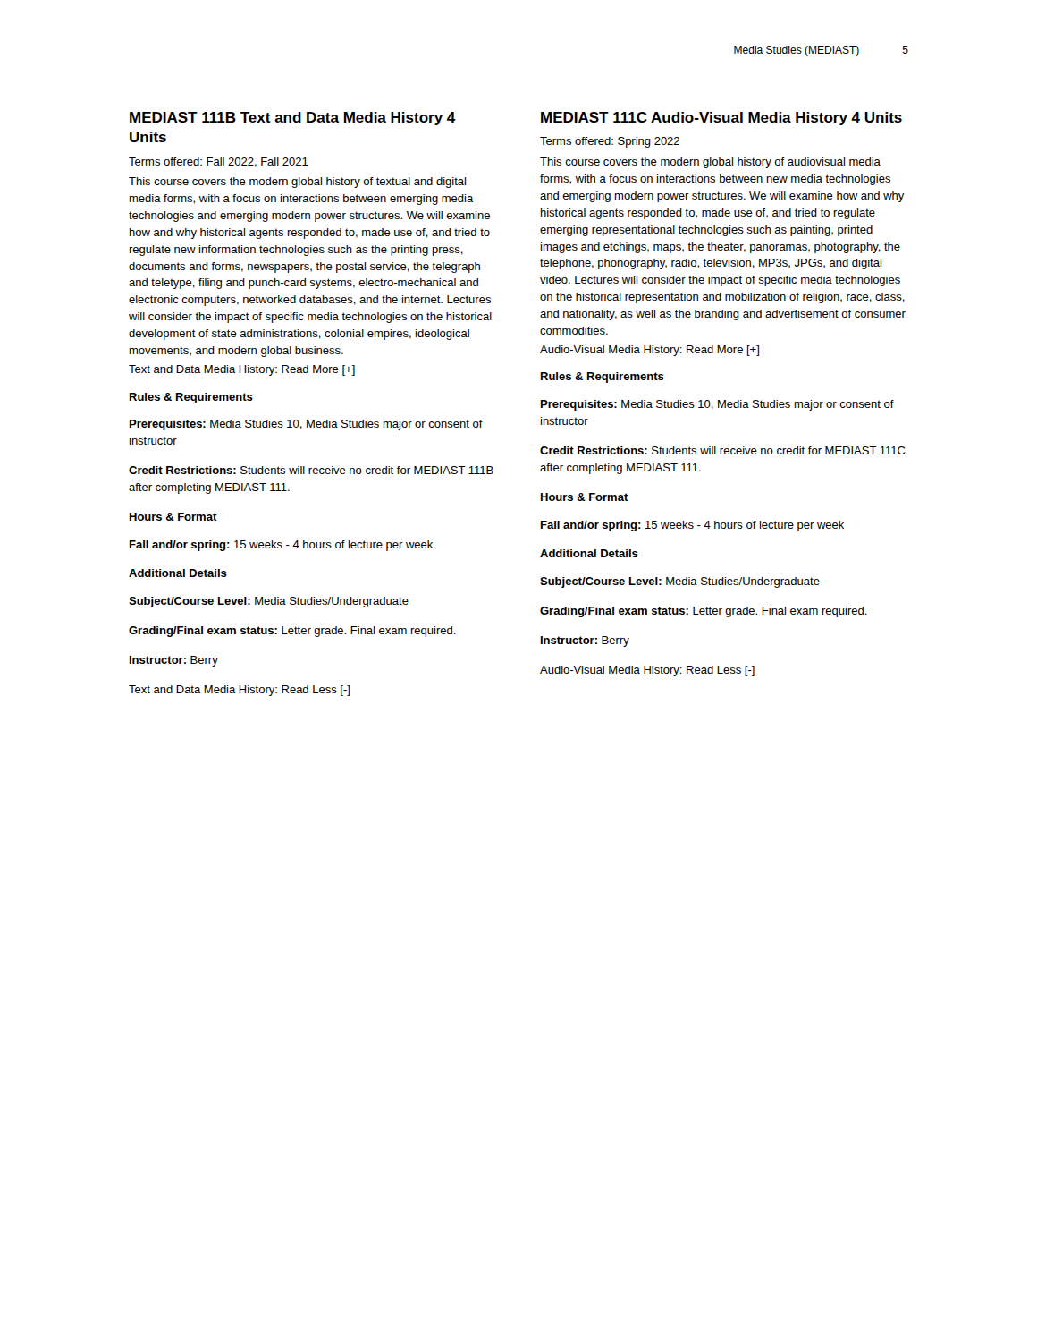Media Studies (MEDIAST) 5
MEDIAST 111B Text and Data Media History 4 Units
Terms offered: Fall 2022, Fall 2021
This course covers the modern global history of textual and digital media forms, with a focus on interactions between emerging media technologies and emerging modern power structures. We will examine how and why historical agents responded to, made use of, and tried to regulate new information technologies such as the printing press, documents and forms, newspapers, the postal service, the telegraph and teletype, filing and punch-card systems, electro-mechanical and electronic computers, networked databases, and the internet. Lectures will consider the impact of specific media technologies on the historical development of state administrations, colonial empires, ideological movements, and modern global business.
Text and Data Media History: Read More [+]
Rules & Requirements
Prerequisites: Media Studies 10, Media Studies major or consent of instructor
Credit Restrictions: Students will receive no credit for MEDIAST 111B after completing MEDIAST 111.
Hours & Format
Fall and/or spring: 15 weeks - 4 hours of lecture per week
Additional Details
Subject/Course Level: Media Studies/Undergraduate
Grading/Final exam status: Letter grade. Final exam required.
Instructor: Berry
Text and Data Media History: Read Less [-]
MEDIAST 111C Audio-Visual Media History 4 Units
Terms offered: Spring 2022
This course covers the modern global history of audiovisual media forms, with a focus on interactions between new media technologies and emerging modern power structures. We will examine how and why historical agents responded to, made use of, and tried to regulate emerging representational technologies such as painting, printed images and etchings, maps, the theater, panoramas, photography, the telephone, phonography, radio, television, MP3s, JPGs, and digital video. Lectures will consider the impact of specific media technologies on the historical representation and mobilization of religion, race, class, and nationality, as well as the branding and advertisement of consumer commodities.
Audio-Visual Media History: Read More [+]
Rules & Requirements
Prerequisites: Media Studies 10, Media Studies major or consent of instructor
Credit Restrictions: Students will receive no credit for MEDIAST 111C after completing MEDIAST 111.
Hours & Format
Fall and/or spring: 15 weeks - 4 hours of lecture per week
Additional Details
Subject/Course Level: Media Studies/Undergraduate
Grading/Final exam status: Letter grade. Final exam required.
Instructor: Berry
Audio-Visual Media History: Read Less [-]